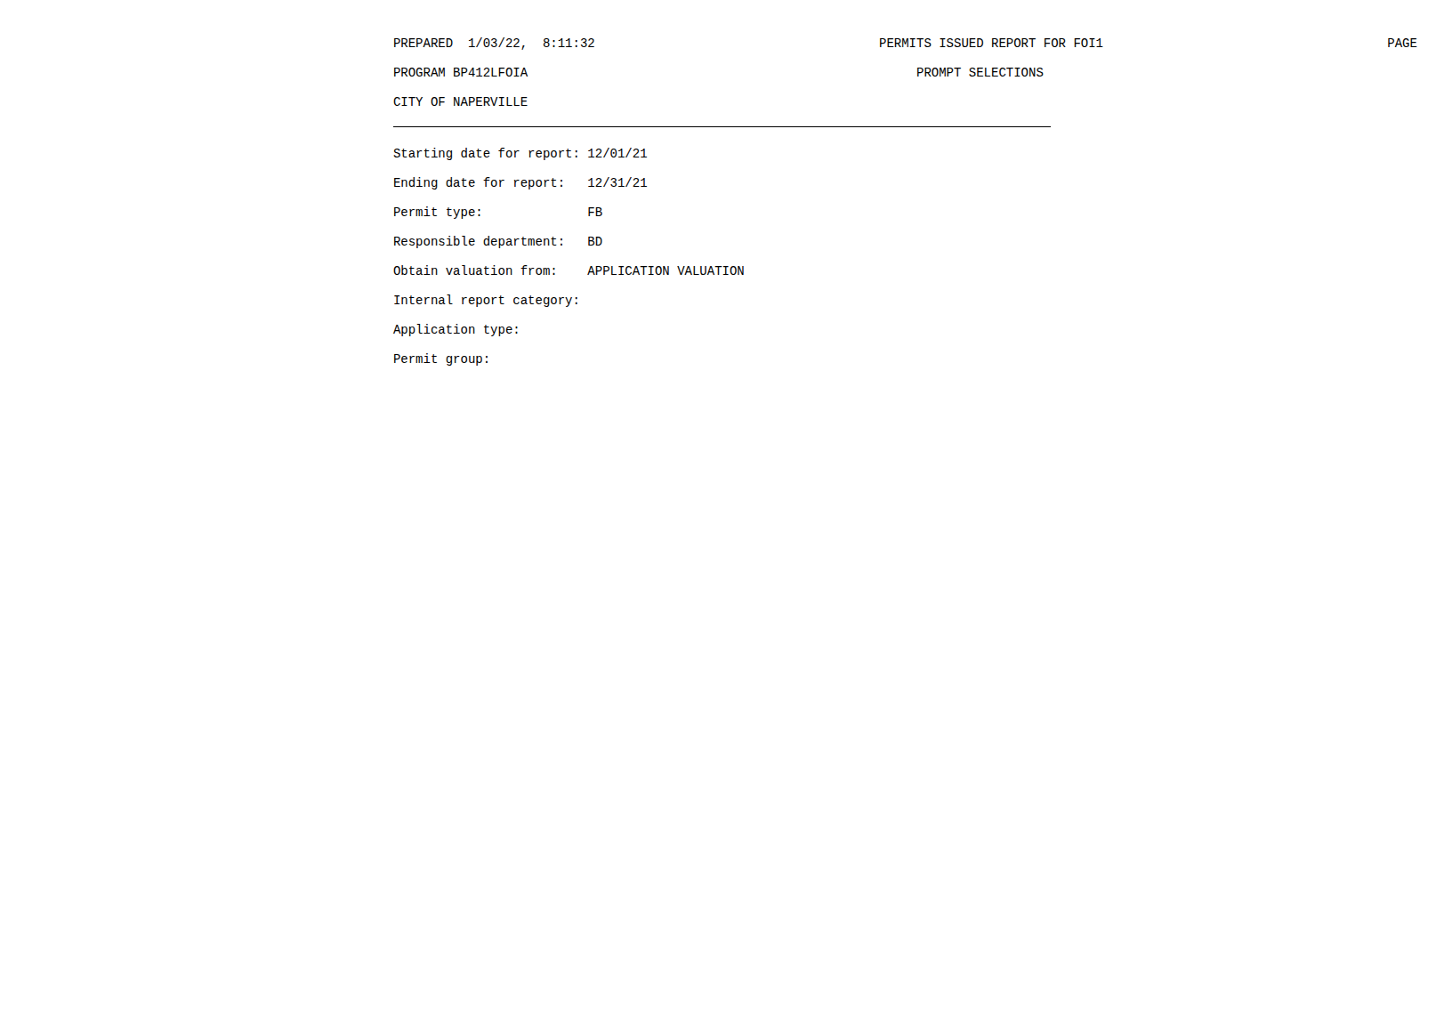PREPARED 1/03/22, 8:11:32 PERMITS ISSUED REPORT FOR FOI1 PAGE 1
PROGRAM BP412LFOIA PROMPT SELECTIONS
CITY OF NAPERVILLE
Starting date for report: 12/01/21
Ending date for report: 12/31/21
Permit type: FB
Responsible department: BD
Obtain valuation from: APPLICATION VALUATION
Internal report category:
Application type:
Permit group: